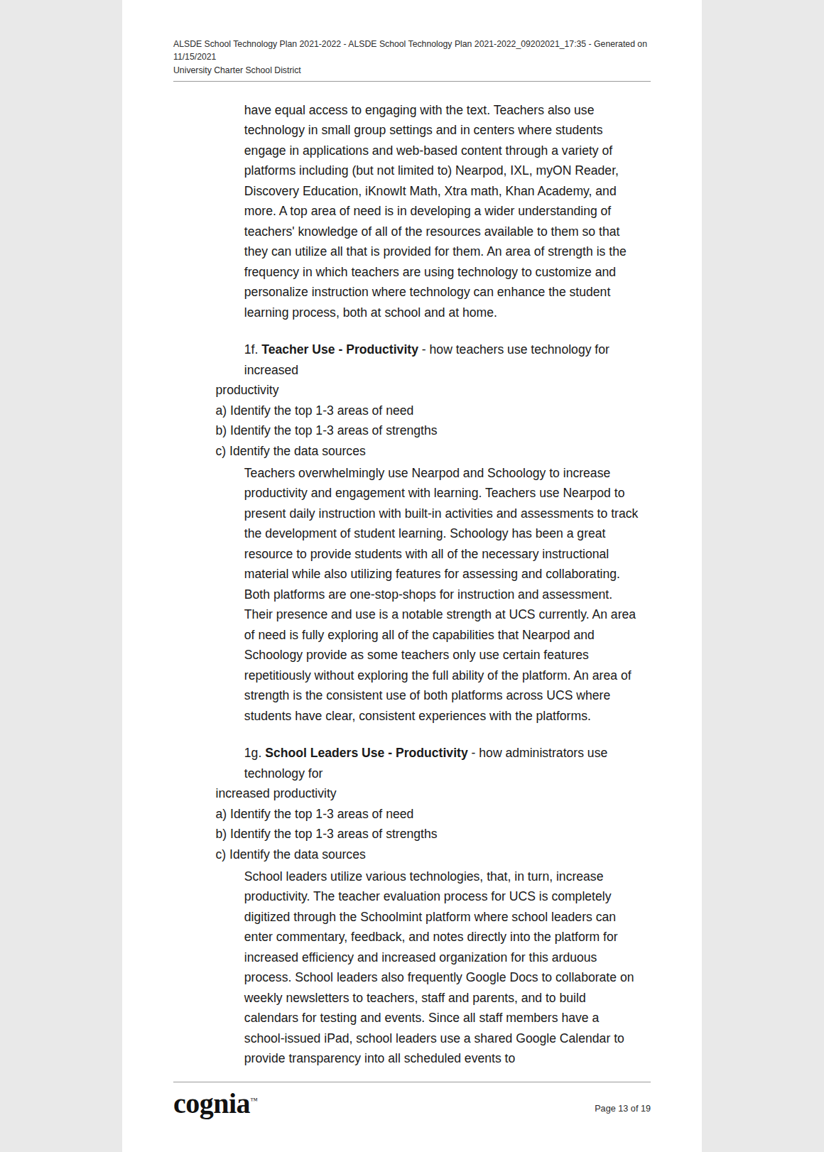ALSDE School Technology Plan 2021-2022 - ALSDE School Technology Plan 2021-2022_09202021_17:35 - Generated on 11/15/2021 University Charter School District
have equal access to engaging with the text. Teachers also use technology in small group settings and in centers where students engage in applications and web-based content through a variety of platforms including (but not limited to) Nearpod, IXL, myON Reader, Discovery Education, iKnowIt Math, Xtra math, Khan Academy, and more. A top area of need is in developing a wider understanding of teachers' knowledge of all of the resources available to them so that they can utilize all that is provided for them. An area of strength is the frequency in which teachers are using technology to customize and personalize instruction where technology can enhance the student learning process, both at school and at home.
1f. Teacher Use - Productivity - how teachers use technology for increased
productivity
a) Identify the top 1-3 areas of need
b) Identify the top 1-3 areas of strengths
c) Identify the data sources
Teachers overwhelmingly use Nearpod and Schoology to increase productivity and engagement with learning. Teachers use Nearpod to present daily instruction with built-in activities and assessments to track the development of student learning. Schoology has been a great resource to provide students with all of the necessary instructional material while also utilizing features for assessing and collaborating. Both platforms are one-stop-shops for instruction and assessment. Their presence and use is a notable strength at UCS currently. An area of need is fully exploring all of the capabilities that Nearpod and Schoology provide as some teachers only use certain features repetitiously without exploring the full ability of the platform. An area of strength is the consistent use of both platforms across UCS where students have clear, consistent experiences with the platforms.
1g. School Leaders Use - Productivity - how administrators use technology for
increased productivity
a) Identify the top 1-3 areas of need
b) Identify the top 1-3 areas of strengths
c) Identify the data sources
School leaders utilize various technologies, that, in turn, increase productivity. The teacher evaluation process for UCS is completely digitized through the Schoolmint platform where school leaders can enter commentary, feedback, and notes directly into the platform for increased efficiency and increased organization for this arduous process. School leaders also frequently Google Docs to collaborate on weekly newsletters to teachers, staff and parents, and to build calendars for testing and events. Since all staff members have a school-issued iPad, school leaders use a shared Google Calendar to provide transparency into all scheduled events to
cognia™
Page 13 of 19